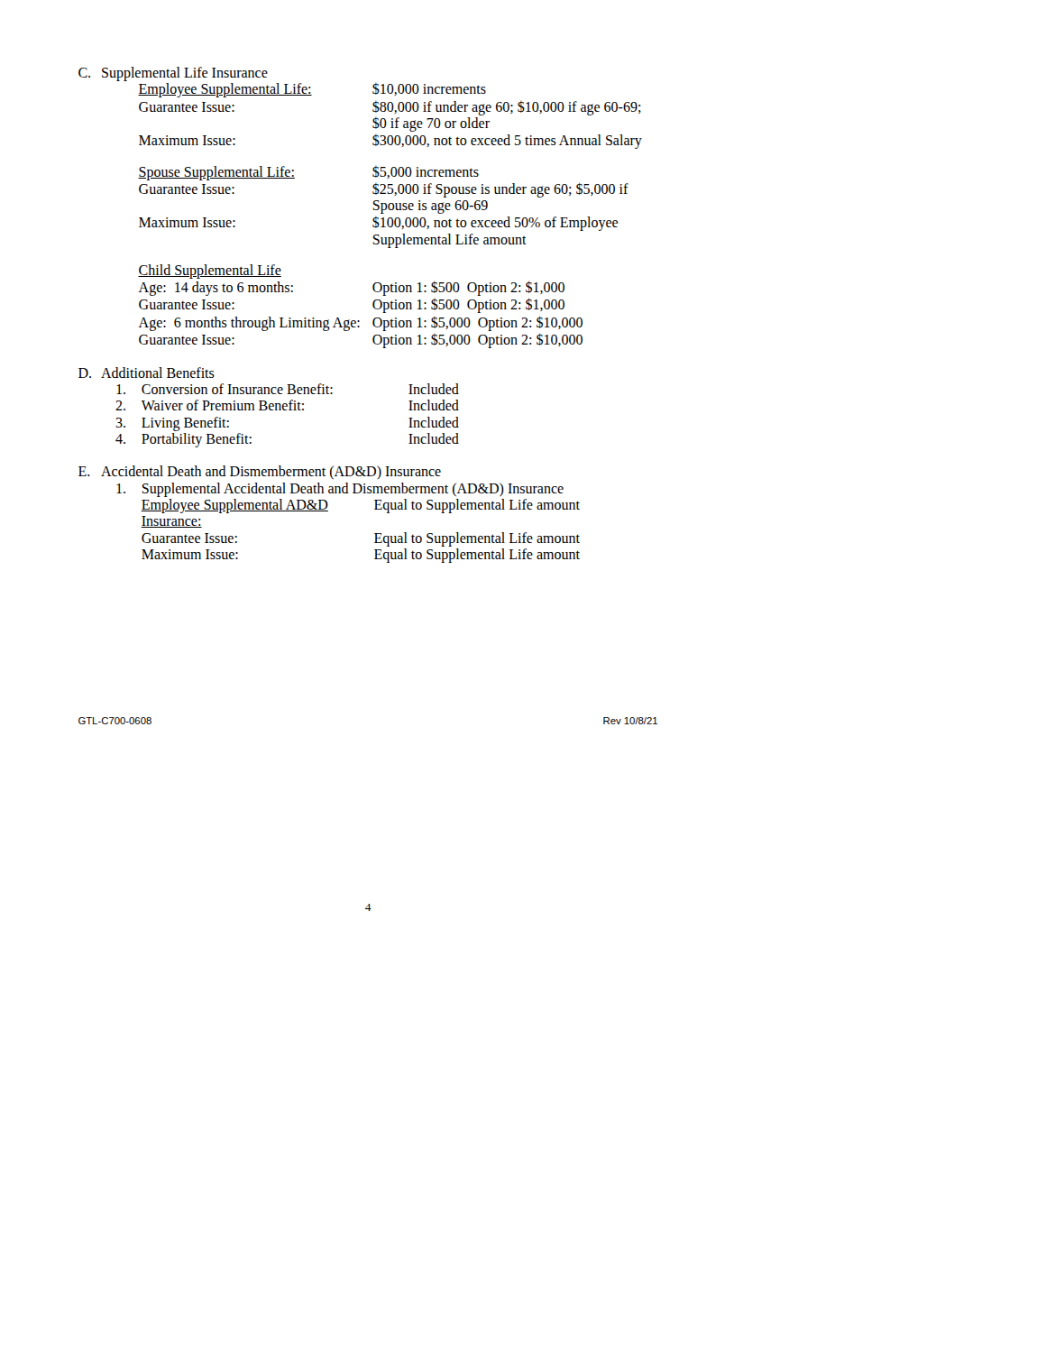C.
Supplemental Life Insurance
| Employee Supplemental Life: | $10,000 increments |
| Guarantee Issue: | $80,000 if under age 60; $10,000 if age 60-69; $0 if age 70 or older |
| Maximum Issue: | $300,000, not to exceed 5 times Annual Salary |
| Spouse Supplemental Life: | $5,000 increments |
| Guarantee Issue: | $25,000 if Spouse is under age 60; $5,000 if Spouse is age 60-69 |
| Maximum Issue: | $100,000, not to exceed 50% of Employee Supplemental Life amount |
| Child Supplemental Life | |
| Age: 14 days to 6 months: | Option 1: $500 Option 2: $1,000 |
| Guarantee Issue: | Option 1: $500 Option 2: $1,000 |
| Age: 6 months through Limiting Age: | Option 1: $5,000 Option 2: $10,000 |
| Guarantee Issue: | Option 1: $5,000 Option 2: $10,000 |
D.
Additional Benefits
1. Conversion of Insurance Benefit: Included
2. Waiver of Premium Benefit: Included
3. Living Benefit: Included
4. Portability Benefit: Included
E.
Accidental Death and Dismemberment (AD&D) Insurance
1.
Supplemental Accidental Death and Dismemberment (AD&D) Insurance
| Employee Supplemental AD&D Insurance: | Equal to Supplemental Life amount |
| Guarantee Issue: | Equal to Supplemental Life amount |
| Maximum Issue: | Equal to Supplemental Life amount |
GTL-C700-0608 Rev 10/8/21
4